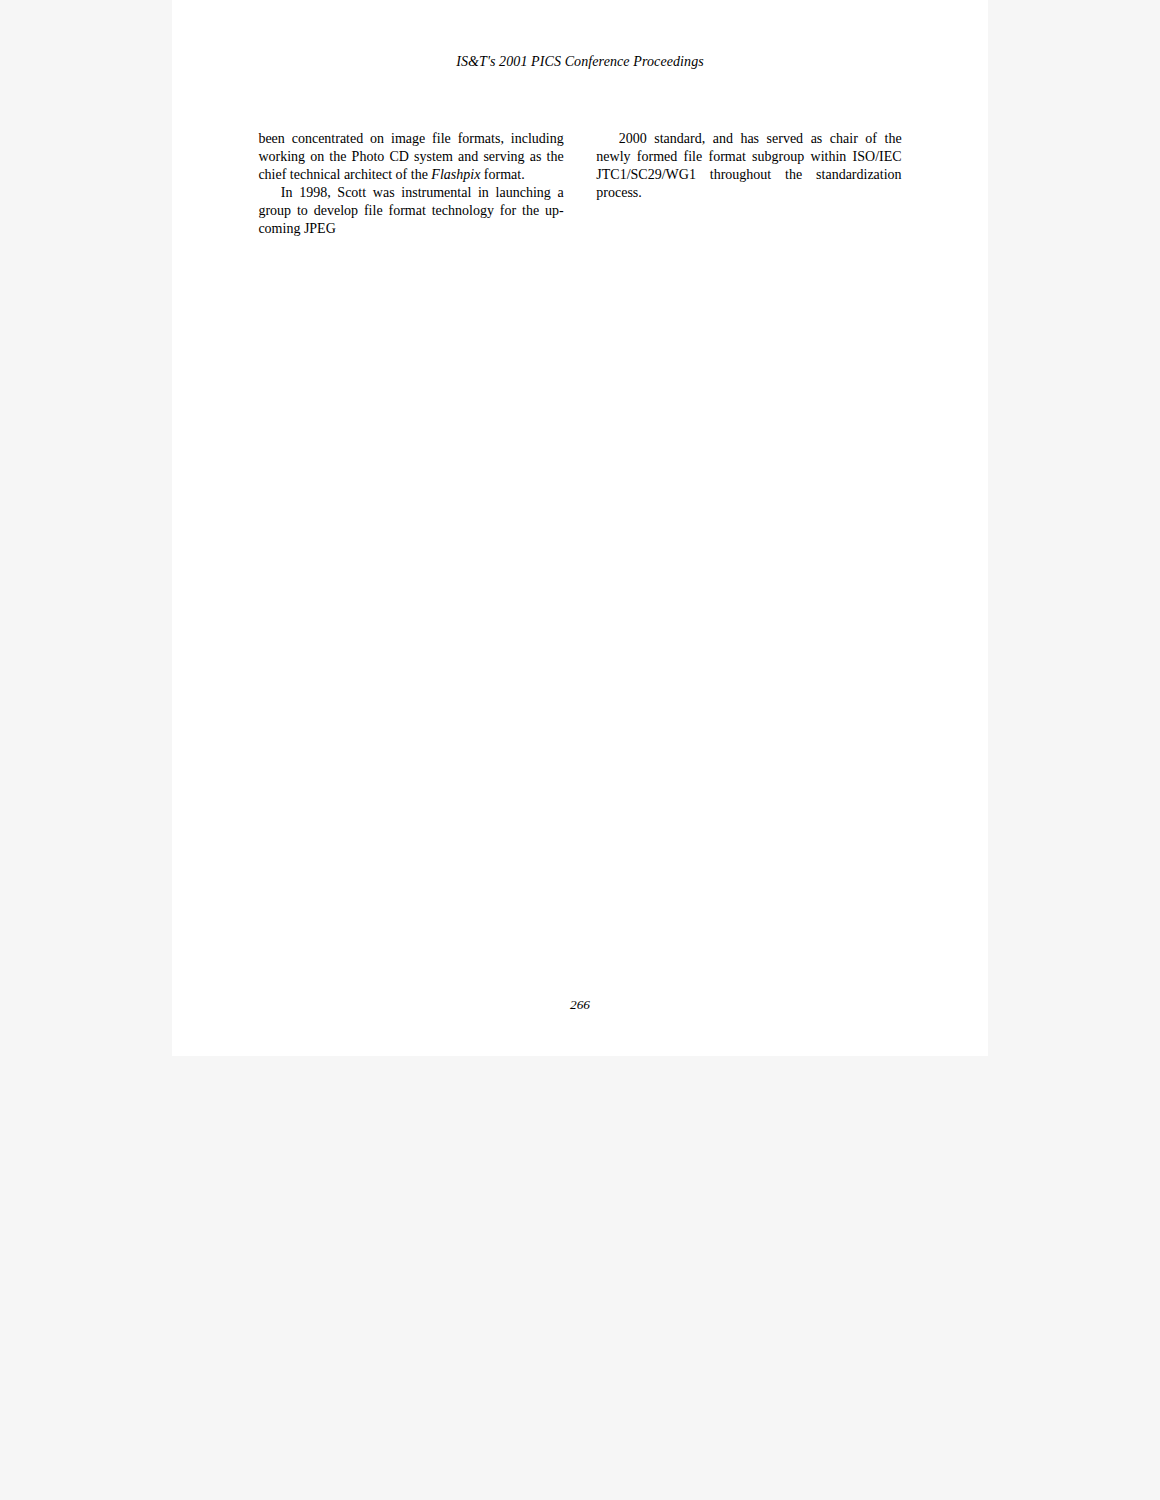IS&T's 2001 PICS Conference Proceedings
been concentrated on image file formats, including working on the Photo CD system and serving as the chief technical architect of the Flashpix format.
In 1998, Scott was instrumental in launching a group to develop file format technology for the upcoming JPEG
2000 standard, and has served as chair of the newly formed file format subgroup within ISO/IEC JTC1/SC29/WG1 throughout the standardization process.
266